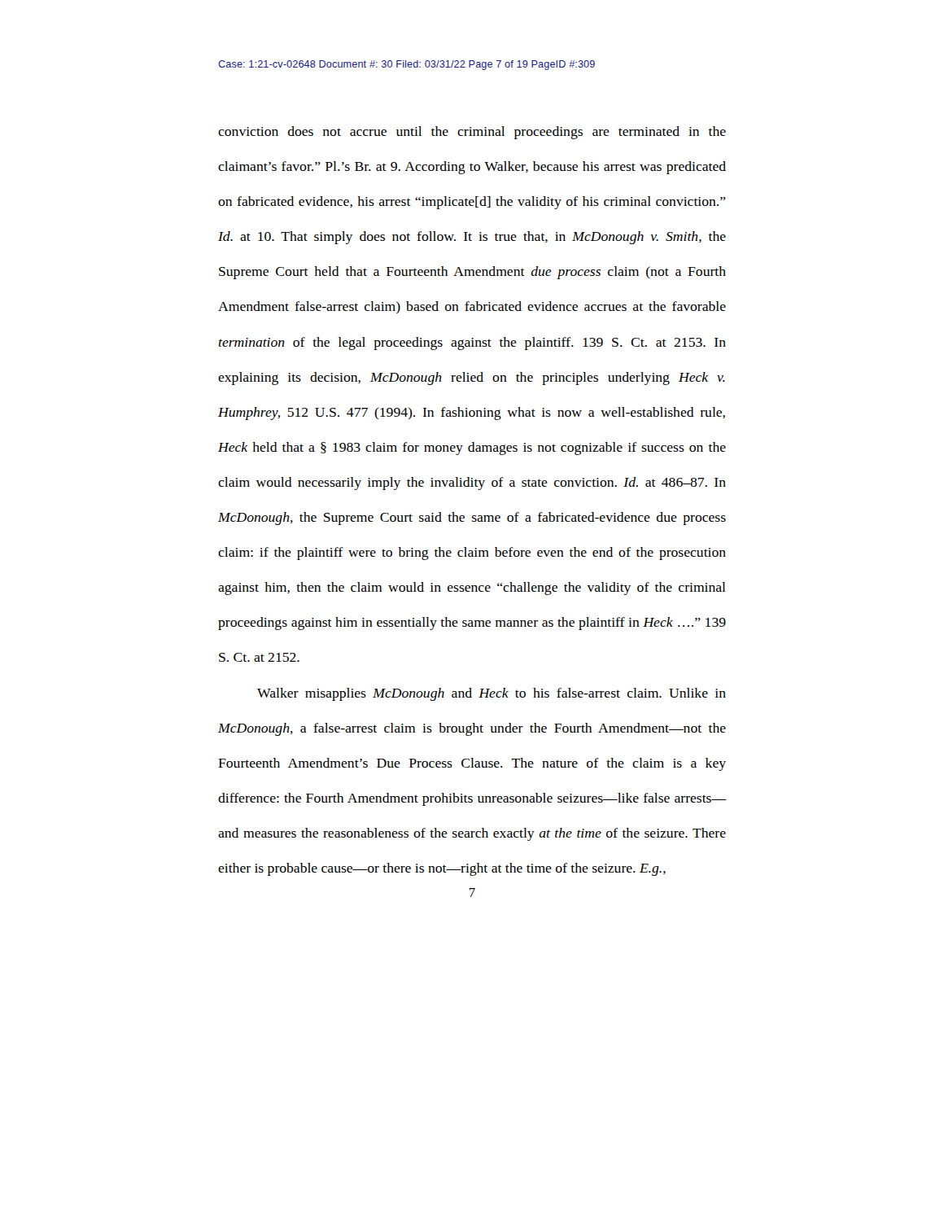Case: 1:21-cv-02648 Document #: 30 Filed: 03/31/22 Page 7 of 19 PageID #:309
conviction does not accrue until the criminal proceedings are terminated in the claimant’s favor.” Pl.’s Br. at 9. According to Walker, because his arrest was predicated on fabricated evidence, his arrest “implicate[d] the validity of his criminal conviction.” Id. at 10. That simply does not follow. It is true that, in McDonough v. Smith, the Supreme Court held that a Fourteenth Amendment due process claim (not a Fourth Amendment false-arrest claim) based on fabricated evidence accrues at the favorable termination of the legal proceedings against the plaintiff. 139 S. Ct. at 2153. In explaining its decision, McDonough relied on the principles underlying Heck v. Humphrey, 512 U.S. 477 (1994). In fashioning what is now a well-established rule, Heck held that a § 1983 claim for money damages is not cognizable if success on the claim would necessarily imply the invalidity of a state conviction. Id. at 486–87. In McDonough, the Supreme Court said the same of a fabricated-evidence due process claim: if the plaintiff were to bring the claim before even the end of the prosecution against him, then the claim would in essence “challenge the validity of the criminal proceedings against him in essentially the same manner as the plaintiff in Heck ….” 139 S. Ct. at 2152.
Walker misapplies McDonough and Heck to his false-arrest claim. Unlike in McDonough, a false-arrest claim is brought under the Fourth Amendment—not the Fourteenth Amendment’s Due Process Clause. The nature of the claim is a key difference: the Fourth Amendment prohibits unreasonable seizures—like false arrests—and measures the reasonableness of the search exactly at the time of the seizure. There either is probable cause—or there is not—right at the time of the seizure. E.g.,
7